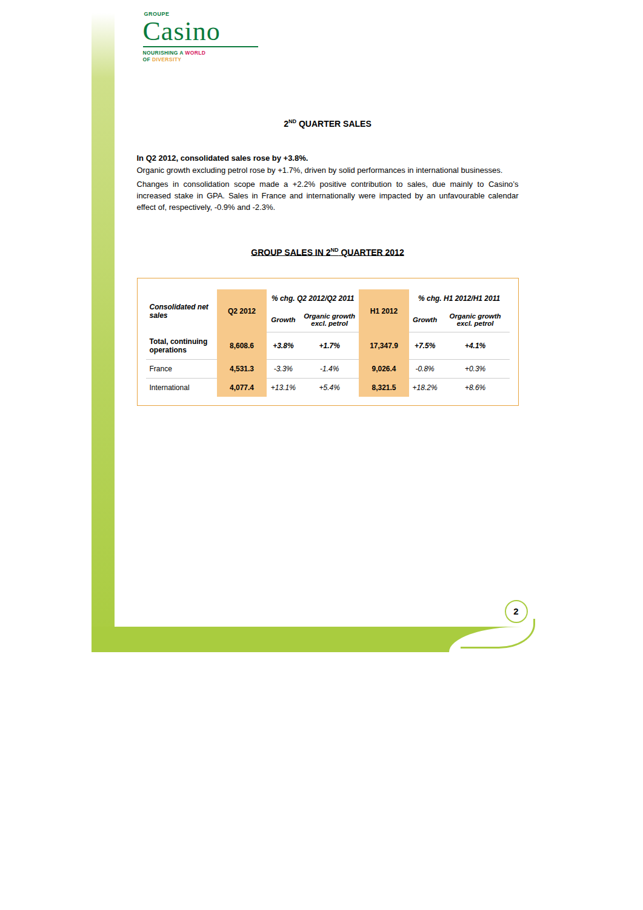GROUPE
Casino
NOURISHING A WORLD
OF DIVERSITY
2ND QUARTER SALES
In Q2 2012, consolidated sales rose by +3.8%.
Organic growth excluding petrol rose by +1.7%, driven by solid performances in international businesses.
Changes in consolidation scope made a +2.2% positive contribution to sales, due mainly to Casino’s increased stake in GPA. Sales in France and internationally were impacted by an unfavourable calendar effect of, respectively, -0.9% and -2.3%.
GROUP SALES IN 2ND QUARTER 2012
| Consolidated net sales | Q2 2012 | % chg. Q2 2012/Q2 2011 | H1 2012 | % chg. H1 2012/H1 2011 |
| Growth | Organic growth excl. petrol | Growth | Organic growth excl. petrol |
| Total, continuing operations | 8,608.6 | +3.8% | +1.7% | 17,347.9 | +7.5% | +4.1% |
| France | 4,531.3 | -3.3% | -1.4% | 9,026.4 | -0.8% | +0.3% |
| International | 4,077.4 | +13.1% | +5.4% | 8,321.5 | +18.2% | +8.6% |
2